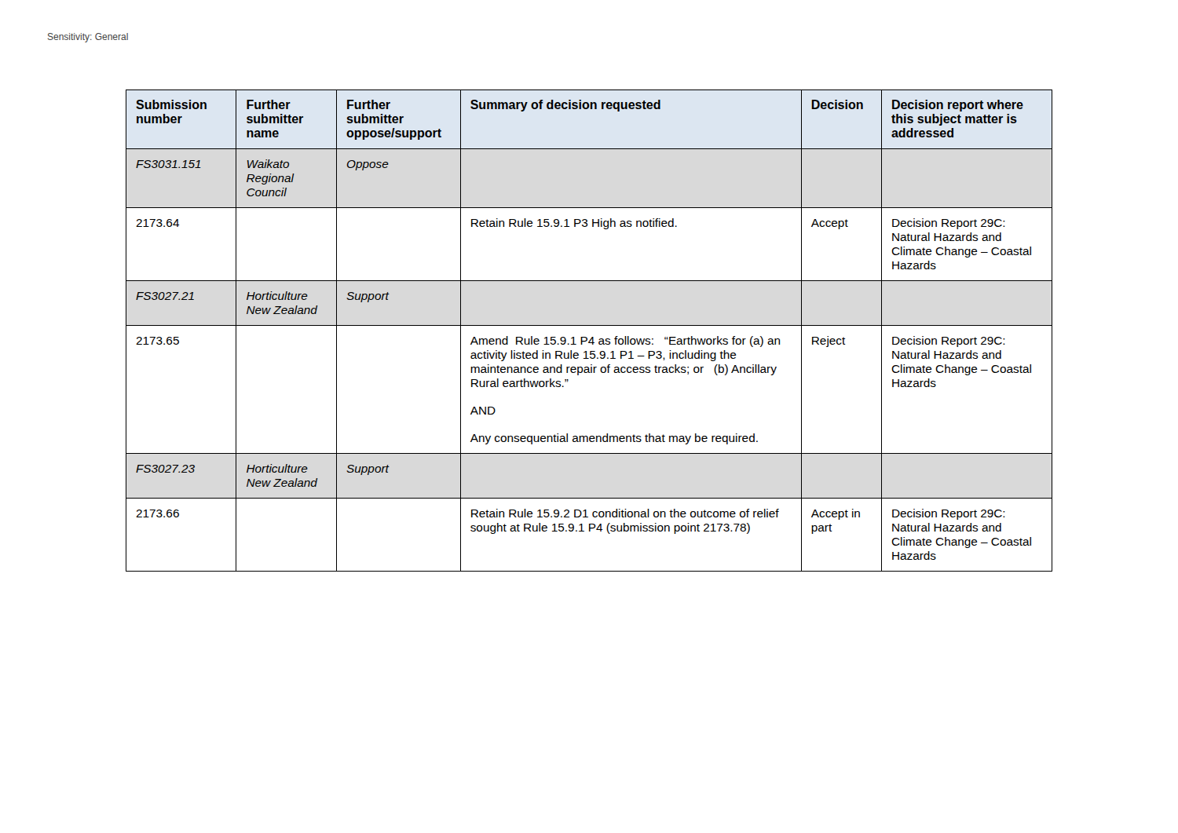Sensitivity: General
| Submission number | Further submitter name | Further submitter oppose/support | Summary of decision requested | Decision | Decision report where this subject matter is addressed |
| --- | --- | --- | --- | --- | --- |
| FS3031.151 | Waikato Regional Council | Oppose | | | |
| 2173.64 | | | Retain Rule 15.9.1 P3 High as notified. | Accept | Decision Report 29C: Natural Hazards and Climate Change – Coastal Hazards |
| FS3027.21 | Horticulture New Zealand | Support | | | |
| 2173.65 | | | Amend Rule 15.9.1 P4 as follows: “Earthworks for (a) an activity listed in Rule 15.9.1 P1 – P3, including the maintenance and repair of access tracks; or (b) Ancillary Rural earthworks.” AND Any consequential amendments that may be required. | Reject | Decision Report 29C: Natural Hazards and Climate Change – Coastal Hazards |
| FS3027.23 | Horticulture New Zealand | Support | | | |
| 2173.66 | | | Retain Rule 15.9.2 D1 conditional on the outcome of relief sought at Rule 15.9.1 P4 (submission point 2173.78) | Accept in part | Decision Report 29C: Natural Hazards and Climate Change – Coastal Hazards |